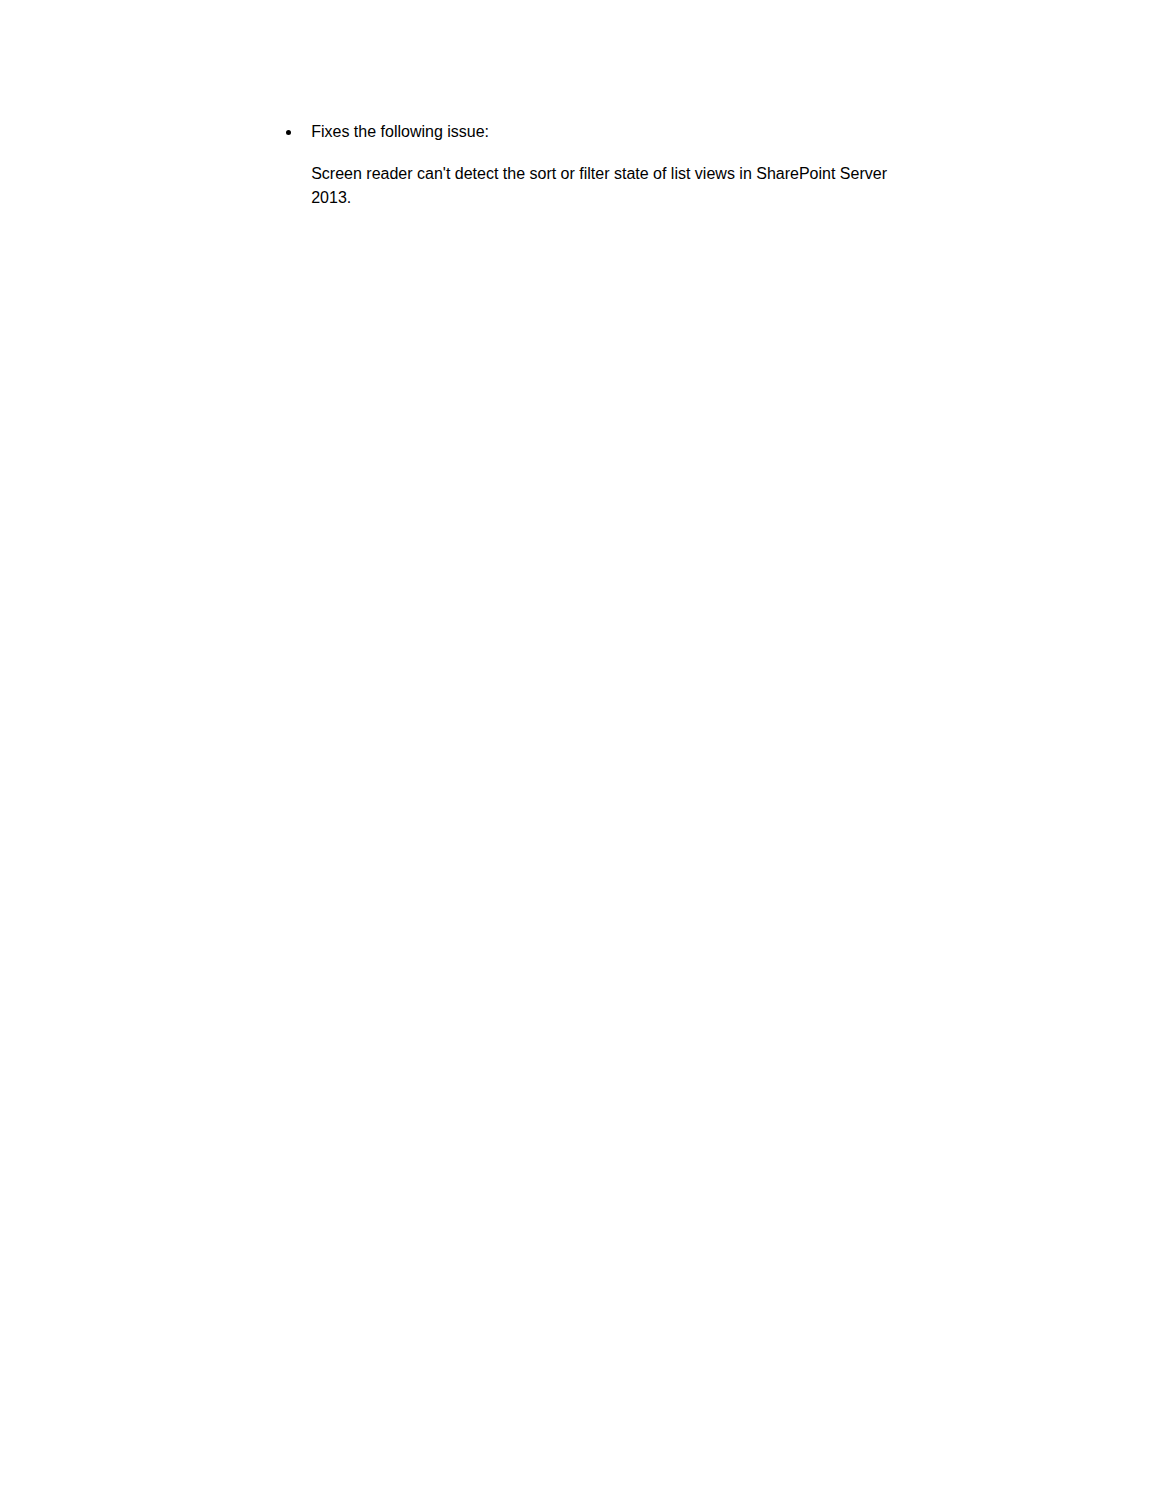Fixes the following issue:
Screen reader can't detect the sort or filter state of list views in SharePoint Server 2013.